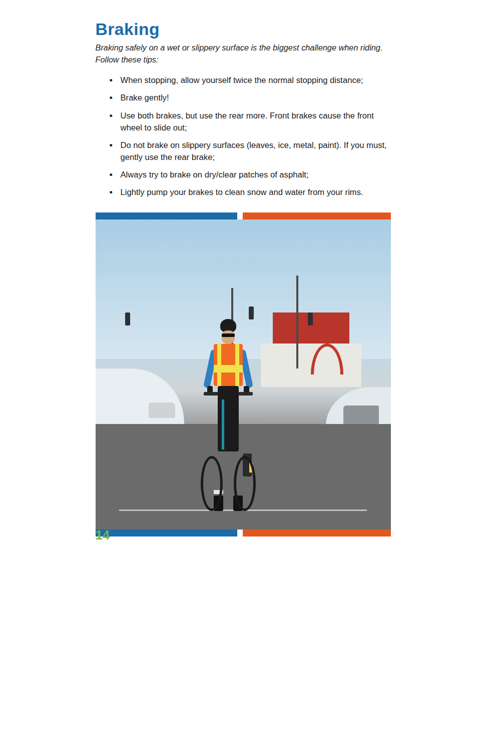Braking
Braking safely on a wet or slippery surface is the biggest challenge when riding. Follow these tips:
When stopping, allow yourself twice the normal stopping distance;
Brake gently!
Use both brakes, but use the rear more. Front brakes cause the front wheel to slide out;
Do not brake on slippery surfaces (leaves, ice, metal, paint). If you must, gently use the rear brake;
Always try to brake on dry/clear patches of asphalt;
Lightly pump your brakes to clean snow and water from your rims.
14